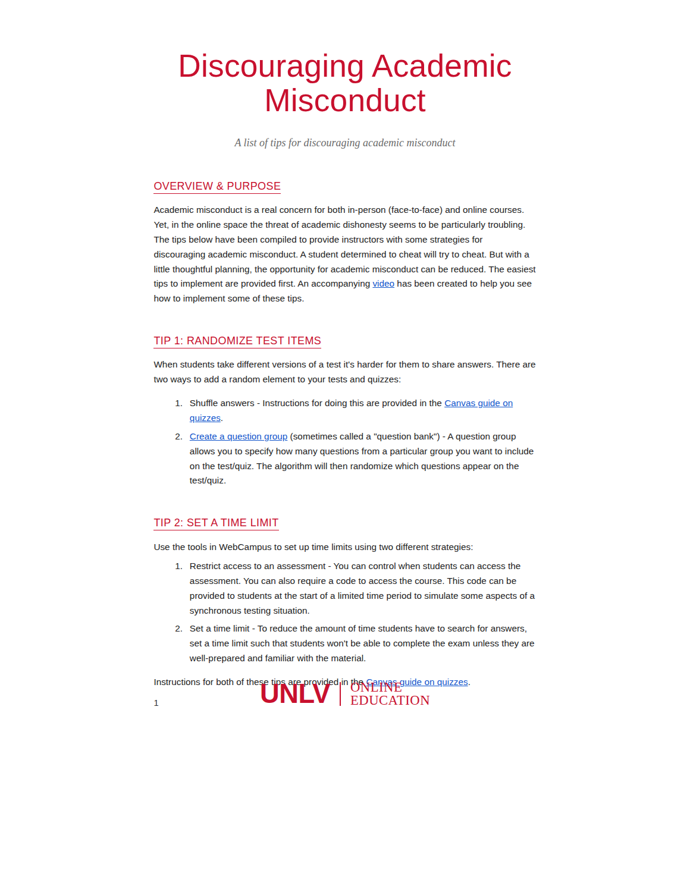Discouraging Academic Misconduct
A list of tips for discouraging academic misconduct
Overview & Purpose
Academic misconduct is a real concern for both in-person (face-to-face) and online courses. Yet, in the online space the threat of academic dishonesty seems to be particularly troubling. The tips below have been compiled to provide instructors with some strategies for discouraging academic misconduct. A student determined to cheat will try to cheat. But with a little thoughtful planning, the opportunity for academic misconduct can be reduced. The easiest tips to implement are provided first. An accompanying video has been created to help you see how to implement some of these tips.
Tip 1: Randomize Test Items
When students take different versions of a test it's harder for them to share answers. There are two ways to add a random element to your tests and quizzes:
Shuffle answers - Instructions for doing this are provided in the Canvas guide on quizzes.
Create a question group (sometimes called a "question bank") - A question group allows you to specify how many questions from a particular group you want to include on the test/quiz. The algorithm will then randomize which questions appear on the test/quiz.
Tip 2: Set a Time Limit
Use the tools in WebCampus to set up time limits using two different strategies:
Restrict access to an assessment - You can control when students can access the assessment. You can also require a code to access the course. This code can be provided to students at the start of a limited time period to simulate some aspects of a synchronous testing situation.
Set a time limit - To reduce the amount of time students have to search for answers, set a time limit such that students won't be able to complete the exam unless they are well-prepared and familiar with the material.
Instructions for both of these tips are provided in the Canvas guide on quizzes.
1
UNLV
ONLINE EDUCATION